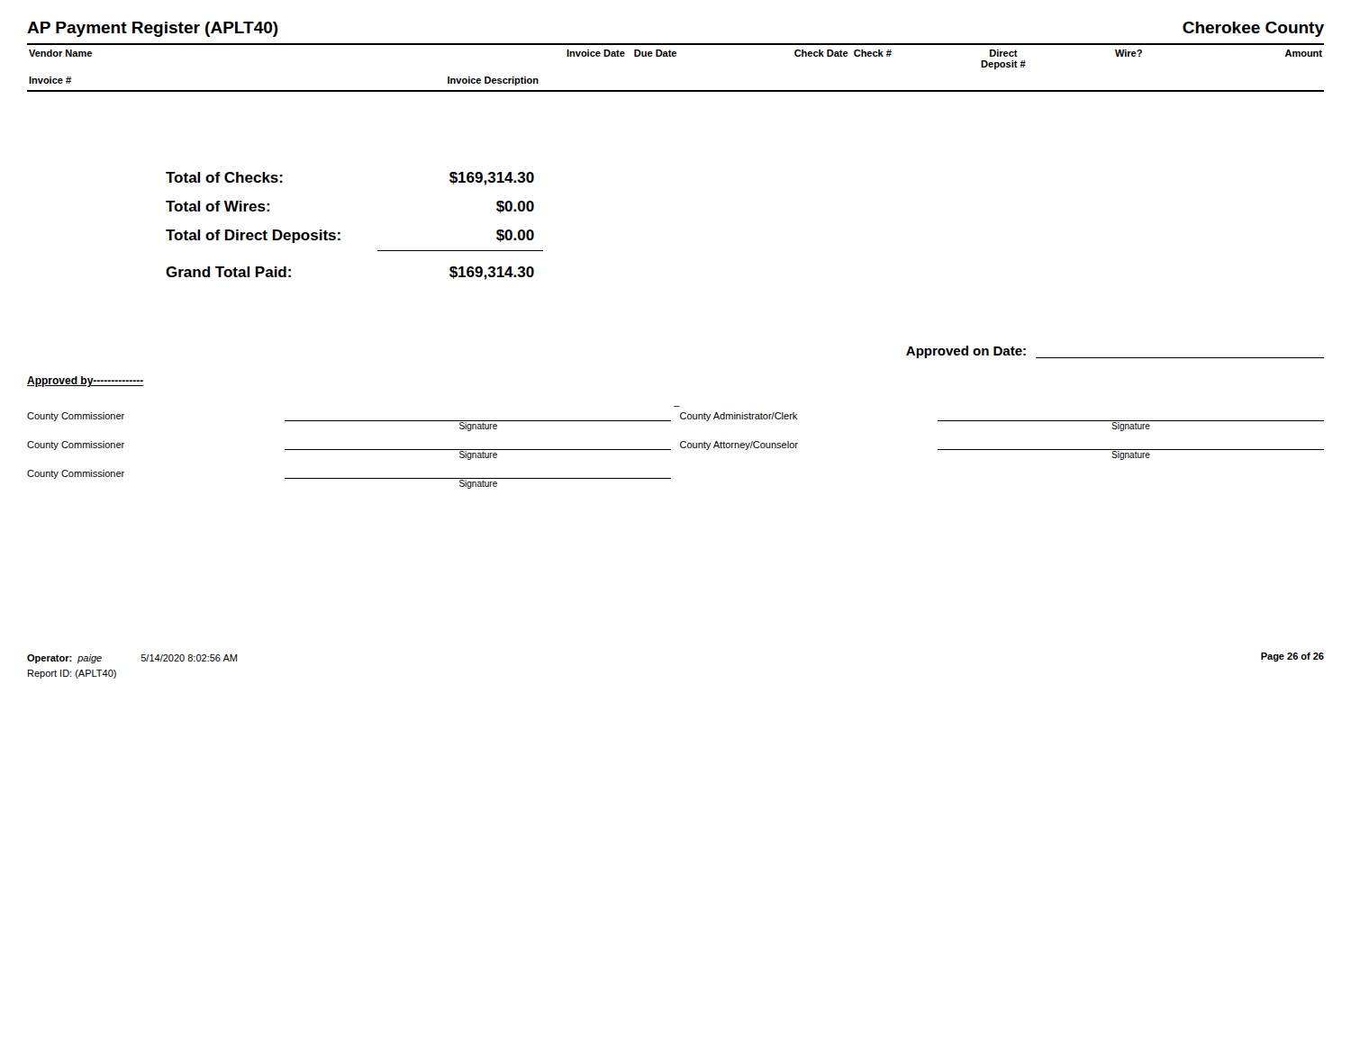AP Payment Register (APLT40)
Cherokee County
| Vendor Name | Invoice Date | Due Date | Check Date Check # | Direct Deposit # | Wire? | Amount |
| Invoice # | Invoice Description | | | | |
| Total of Checks: | $169,314.30 |
| Total of Wires: | $0.00 |
| Total of Direct Deposits: | $0.00 |
| Grand Total Paid: | $169,314.30 |
Approved on Date:
Approved by--------------
| County Commissioner | | – | County Administrator/Clerk | |
| | Signature | | | Signature |
| County Commissioner | | | County Attorney/Counselor | |
| | Signature | | | Signature |
| County Commissioner | | | | |
| | Signature | | | |
Operator: paige 5/14/2020 8:02:56 AM
Report ID: (APLT40)
Page 26 of 26